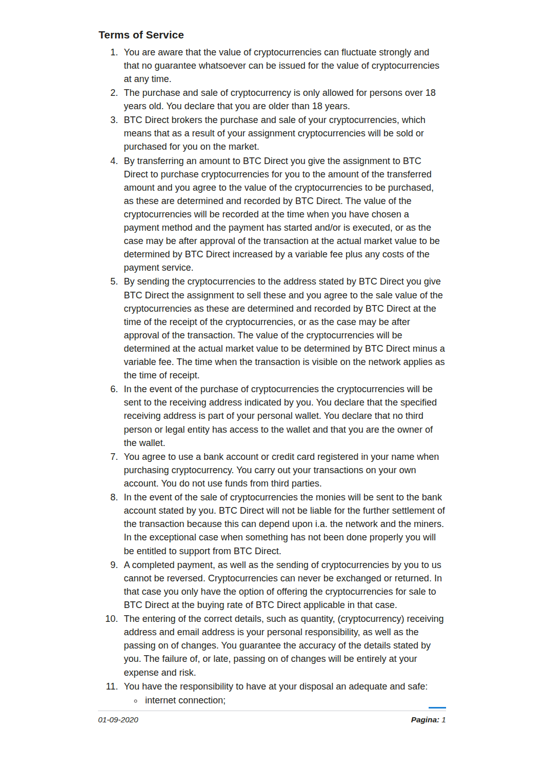Terms of Service
You are aware that the value of cryptocurrencies can fluctuate strongly and that no guarantee whatsoever can be issued for the value of cryptocurrencies at any time.
The purchase and sale of cryptocurrency is only allowed for persons over 18 years old. You declare that you are older than 18 years.
BTC Direct brokers the purchase and sale of your cryptocurrencies, which means that as a result of your assignment cryptocurrencies will be sold or purchased for you on the market.
By transferring an amount to BTC Direct you give the assignment to BTC Direct to purchase cryptocurrencies for you to the amount of the transferred amount and you agree to the value of the cryptocurrencies to be purchased, as these are determined and recorded by BTC Direct. The value of the cryptocurrencies will be recorded at the time when you have chosen a payment method and the payment has started and/or is executed, or as the case may be after approval of the transaction at the actual market value to be determined by BTC Direct increased by a variable fee plus any costs of the payment service.
By sending the cryptocurrencies to the address stated by BTC Direct you give BTC Direct the assignment to sell these and you agree to the sale value of the cryptocurrencies as these are determined and recorded by BTC Direct at the time of the receipt of the cryptocurrencies, or as the case may be after approval of the transaction. The value of the cryptocurrencies will be determined at the actual market value to be determined by BTC Direct minus a variable fee. The time when the transaction is visible on the network applies as the time of receipt.
In the event of the purchase of cryptocurrencies the cryptocurrencies will be sent to the receiving address indicated by you. You declare that the specified receiving address is part of your personal wallet. You declare that no third person or legal entity has access to the wallet and that you are the owner of the wallet.
You agree to use a bank account or credit card registered in your name when purchasing cryptocurrency. You carry out your transactions on your own account. You do not use funds from third parties.
In the event of the sale of cryptocurrencies the monies will be sent to the bank account stated by you. BTC Direct will not be liable for the further settlement of the transaction because this can depend upon i.a. the network and the miners. In the exceptional case when something has not been done properly you will be entitled to support from BTC Direct.
A completed payment, as well as the sending of cryptocurrencies by you to us cannot be reversed. Cryptocurrencies can never be exchanged or returned. In that case you only have the option of offering the cryptocurrencies for sale to BTC Direct at the buying rate of BTC Direct applicable in that case.
The entering of the correct details, such as quantity, (cryptocurrency) receiving address and email address is your personal responsibility, as well as the passing on of changes. You guarantee the accuracy of the details stated by you. The failure of, or late, passing on of changes will be entirely at your expense and risk.
You have the responsibility to have at your disposal an adequate and safe:
internet connection;
01-09-2020 Pagina: 1